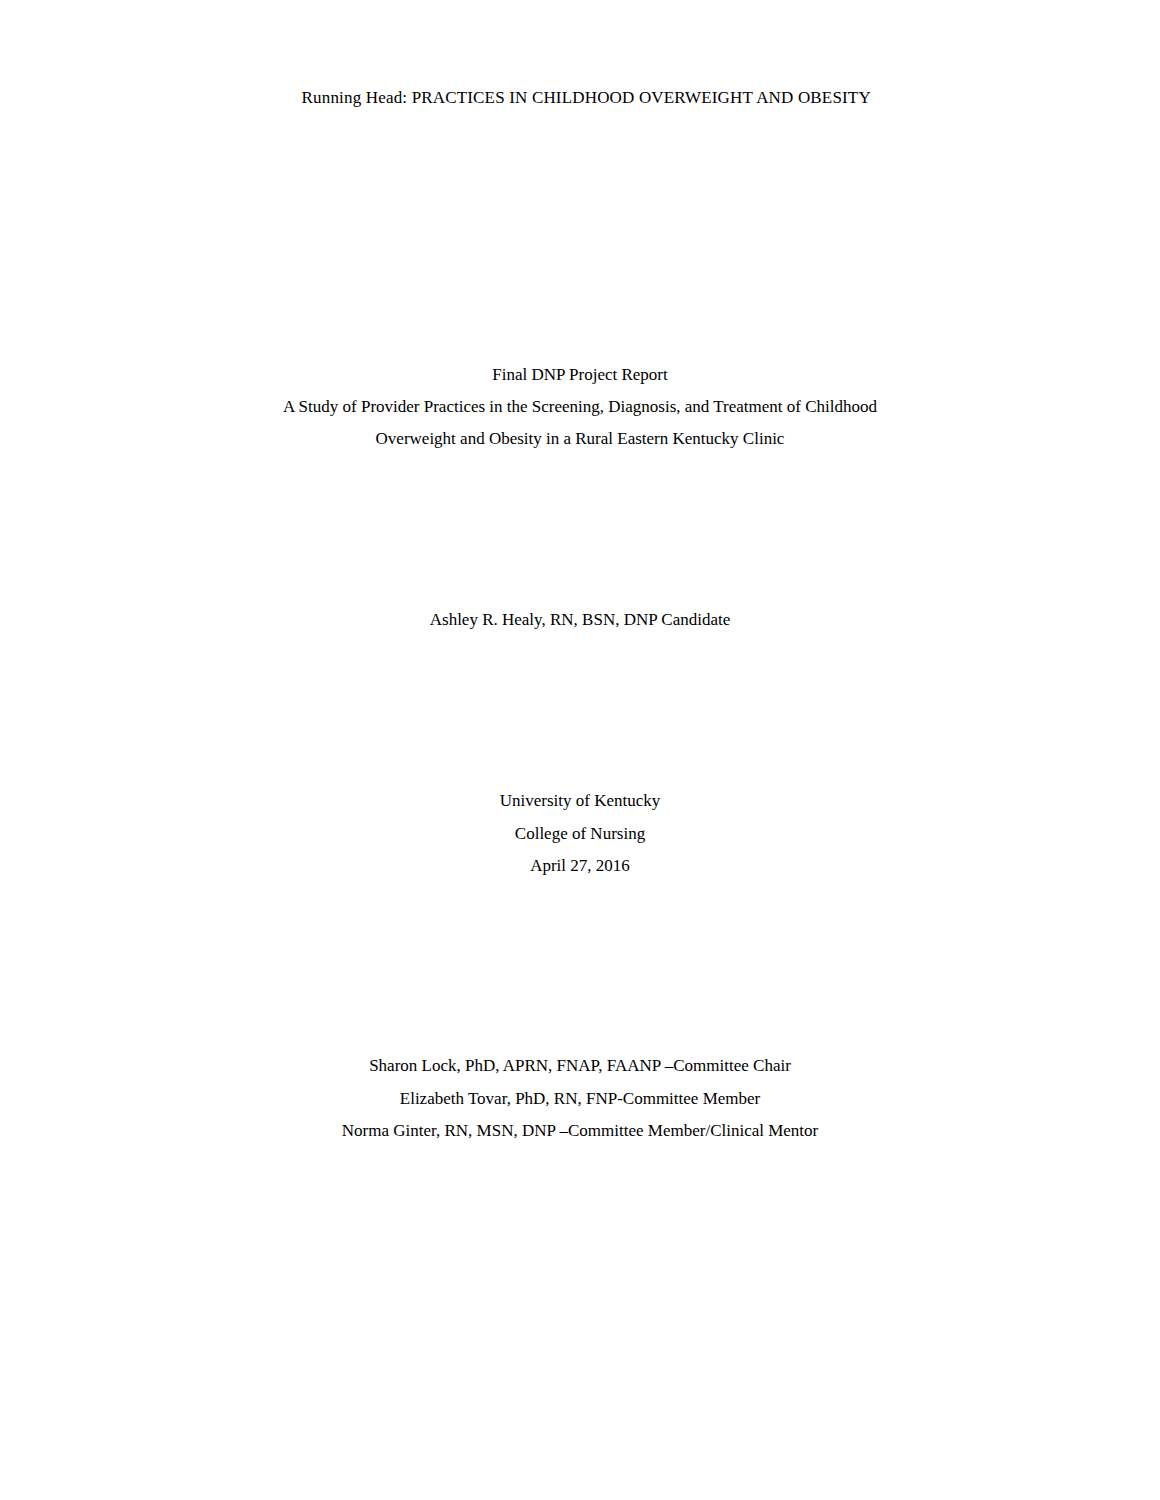Running Head: PRACTICES IN CHILDHOOD OVERWEIGHT AND OBESITY
Final DNP Project Report
A Study of Provider Practices in the Screening, Diagnosis, and Treatment of Childhood
Overweight and Obesity in a Rural Eastern Kentucky Clinic
Ashley R. Healy, RN, BSN, DNP Candidate
University of Kentucky
College of Nursing
April 27, 2016
Sharon Lock, PhD, APRN, FNAP, FAANP –Committee Chair
Elizabeth Tovar, PhD, RN, FNP-Committee Member
Norma Ginter, RN, MSN, DNP –Committee Member/Clinical Mentor